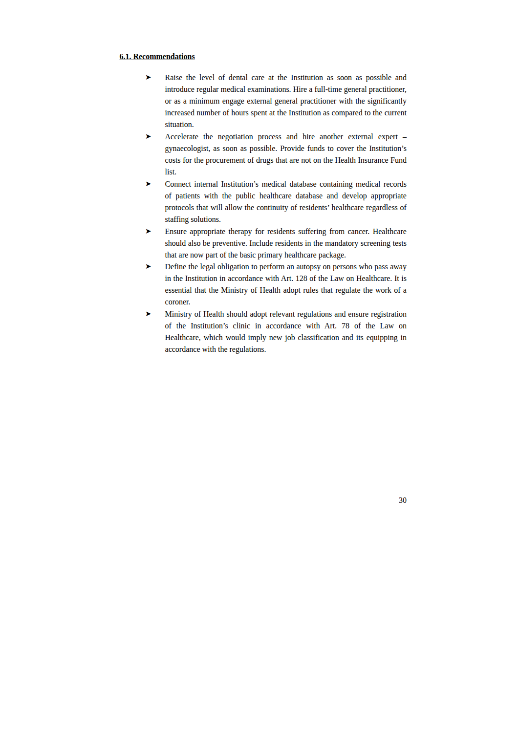6.1. Recommendations
Raise the level of dental care at the Institution as soon as possible and introduce regular medical examinations. Hire a full-time general practitioner, or as a minimum engage external general practitioner with the significantly increased number of hours spent at the Institution as compared to the current situation.
Accelerate the negotiation process and hire another external expert – gynaecologist, as soon as possible. Provide funds to cover the Institution’s costs for the procurement of drugs that are not on the Health Insurance Fund list.
Connect internal Institution’s medical database containing medical records of patients with the public healthcare database and develop appropriate protocols that will allow the continuity of residents’ healthcare regardless of staffing solutions.
Ensure appropriate therapy for residents suffering from cancer. Healthcare should also be preventive. Include residents in the mandatory screening tests that are now part of the basic primary healthcare package.
Define the legal obligation to perform an autopsy on persons who pass away in the Institution in accordance with Art. 128 of the Law on Healthcare. It is essential that the Ministry of Health adopt rules that regulate the work of a coroner.
Ministry of Health should adopt relevant regulations and ensure registration of the Institution’s clinic in accordance with Art. 78 of the Law on Healthcare, which would imply new job classification and its equipping in accordance with the regulations.
30